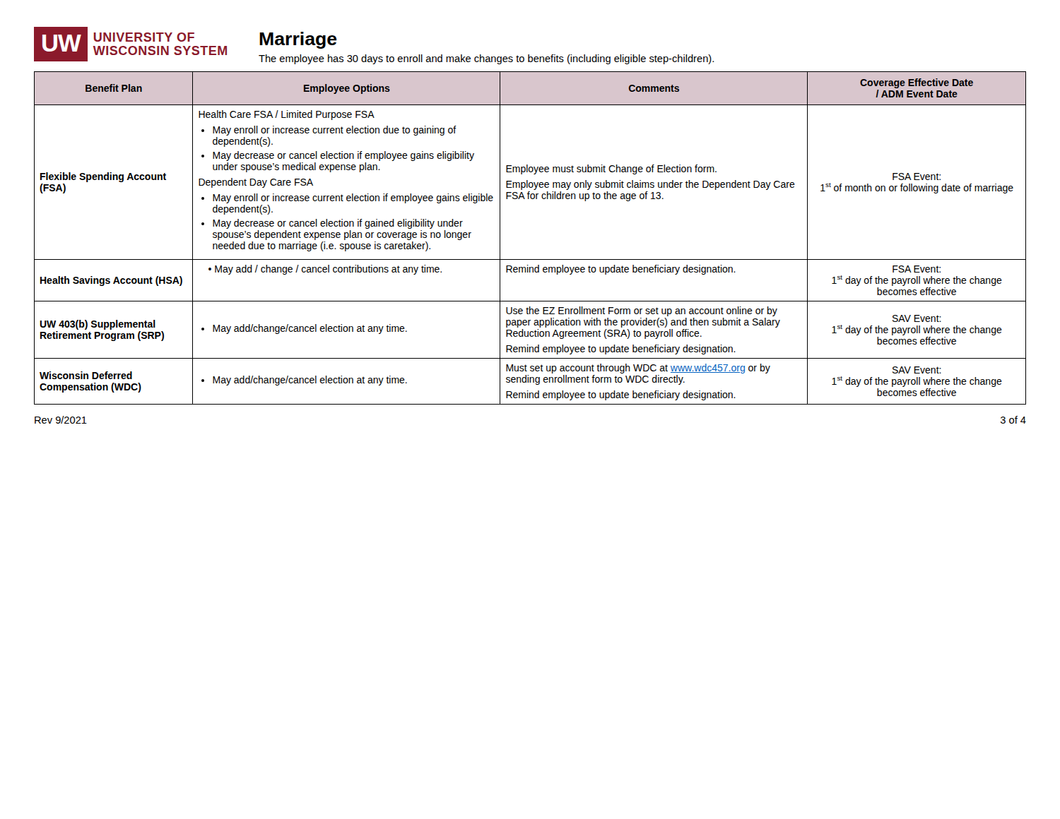UW
UNIVERSITY OF WISCONSIN SYSTEM
Marriage
The employee has 30 days to enroll and make changes to benefits (including eligible step-children).
| Benefit Plan | Employee Options | Comments | Coverage Effective Date / ADM Event Date |
| --- | --- | --- | --- |
| Flexible Spending Account (FSA) | Health Care FSA / Limited Purpose FSA May enroll or increase current election due to gaining of dependent(s). May decrease or cancel election if employee gains eligibility under spouse’s medical expense plan. Dependent Day Care FSA May enroll or increase current election if employee gains eligible dependent(s). May decrease or cancel election if gained eligibility under spouse’s dependent expense plan or coverage is no longer needed due to marriage (i.e. spouse is caretaker). | Employee must submit Change of Election form. Employee may only submit claims under the Dependent Day Care FSA for children up to the age of 13. | FSA Event: 1 st of month on or following date of marriage |
| Health Savings Account (HSA) | May add / change / cancel contributions at any time. | Remind employee to update beneficiary designation. | FSA Event: 1 st day of the payroll where the change becomes effective |
| UW 403(b) Supplemental Retirement Program (SRP) | May add/change/cancel election at any time. | Use the EZ Enrollment Form or set up an account online or by paper application with the provider(s) and then submit a Salary Reduction Agreement (SRA) to payroll office. Remind employee to update beneficiary designation. | SAV Event: 1 st day of the payroll where the change becomes effective |
| Wisconsin Deferred Compensation (WDC) | May add/change/cancel election at any time. | Must set up account through WDC at www.wdc457.org or by sending enrollment form to WDC directly. Remind employee to update beneficiary designation. | SAV Event: 1 st day of the payroll where the change becomes effective |
Rev 9/2021
3 of 4